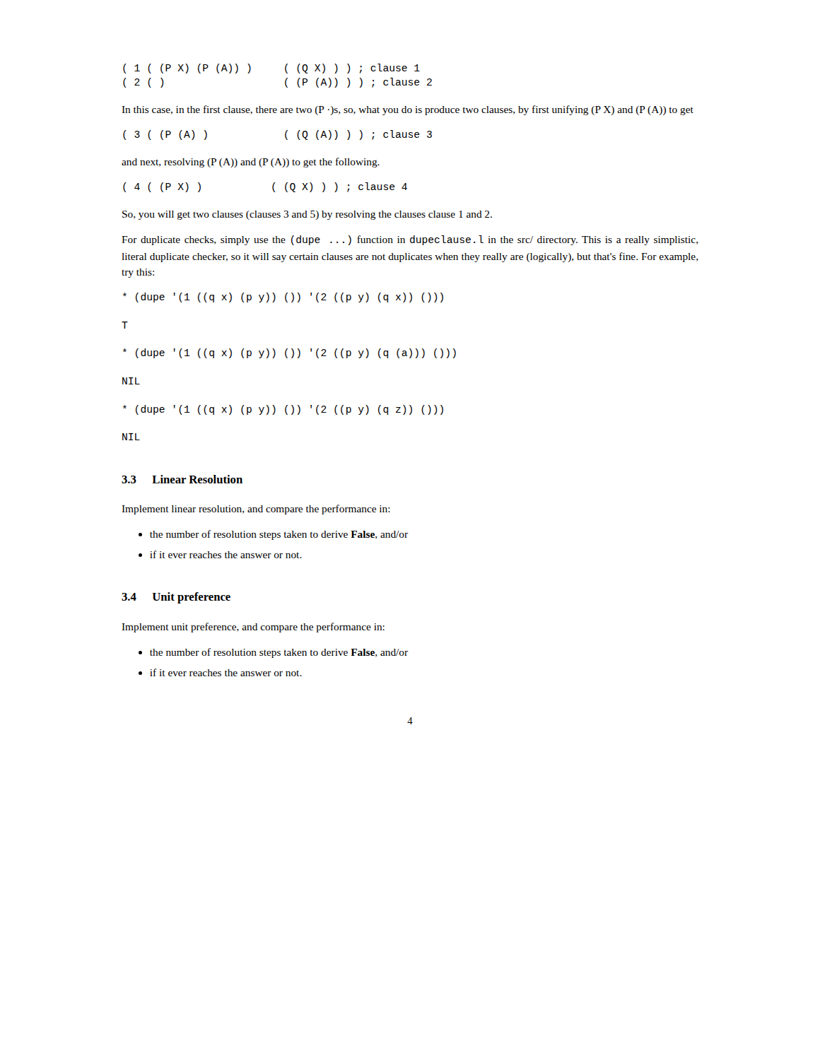( 1 ( (P X) (P (A)) )     ( (Q X) ) ) ; clause 1
( 2 ( )                   ( (P (A)) ) ) ; clause 2
In this case, in the first clause, there are two (P ·)s, so, what you do is produce two clauses, by first unifying (P X) and (P (A)) to get
( 3 ( (P (A) )            ( (Q (A)) ) ) ; clause 3
and next, resolving (P (A)) and (P (A)) to get the following.
( 4 ( (P X) )           ( (Q X) ) ) ; clause 4
So, you will get two clauses (clauses 3 and 5) by resolving the clauses clause 1 and 2.
For duplicate checks, simply use the (dupe ...) function in dupeclause.l in the src/ directory. This is a really simplistic, literal duplicate checker, so it will say certain clauses are not duplicates when they really are (logically), but that's fine. For example, try this:
* (dupe '(1 ((q x) (p y)) ()) '(2 ((p y) (q x)) ()))

T

* (dupe '(1 ((q x) (p y)) ()) '(2 ((p y) (q (a))) ()))

NIL

* (dupe '(1 ((q x) (p y)) ()) '(2 ((p y) (q z)) ()))

NIL
3.3 Linear Resolution
Implement linear resolution, and compare the performance in:
the number of resolution steps taken to derive False, and/or
if it ever reaches the answer or not.
3.4 Unit preference
Implement unit preference, and compare the performance in:
the number of resolution steps taken to derive False, and/or
if it ever reaches the answer or not.
4